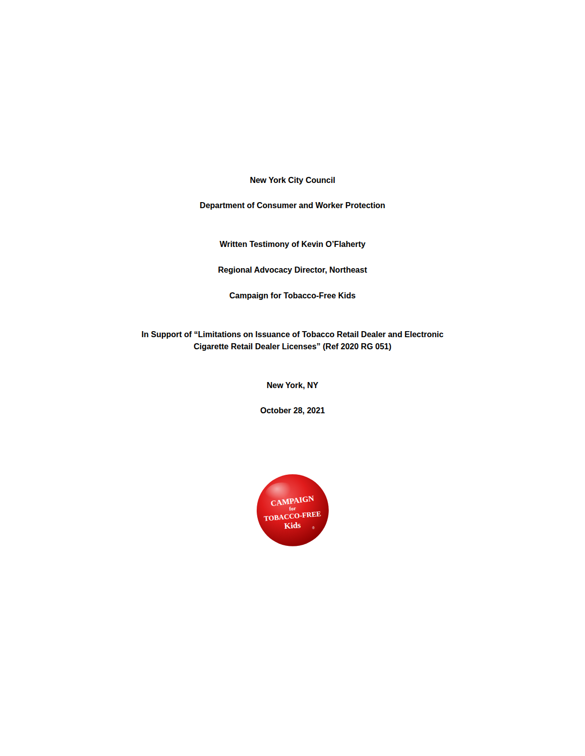New York City Council
Department of Consumer and Worker Protection
Written Testimony of Kevin O’Flaherty
Regional Advocacy Director, Northeast
Campaign for Tobacco-Free Kids
In Support of “Limitations on Issuance of Tobacco Retail Dealer and Electronic Cigarette Retail Dealer Licenses” (Ref 2020 RG 051)
New York, NY
October 28, 2021
CAMPAIGN for TOBACCO-FREE Kids ®